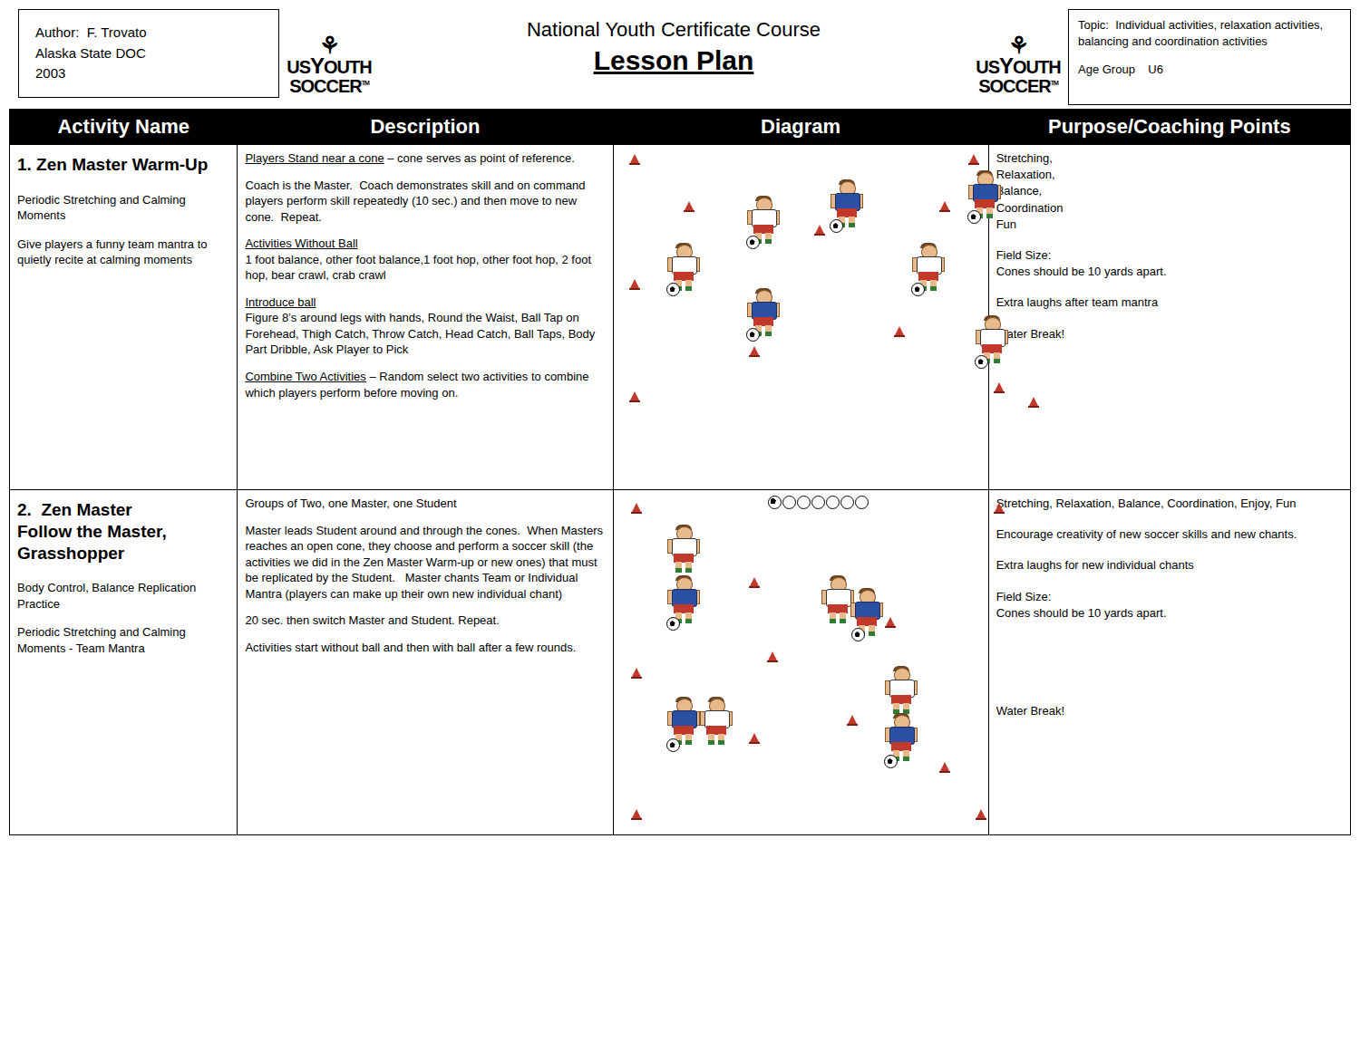Author: F. Trovato
Alaska State DOC
2003
⚘
USYOUTH
SOCCERTM
National Youth Certificate Course
Lesson Plan
⚘
USYOUTH
SOCCERTM
Topic: Individual activities, relaxation activities, balancing and coordination activities
Age Group U6
| Activity Name | Description | Diagram | Purpose/Coaching Points |
| --- | --- | --- | --- |
| 1. Zen Master Warm-Up Periodic Stretching and Calming Moments Give players a funny team mantra to quietly recite at calming moments | Players Stand near a cone – cone serves as point of reference. Coach is the Master. Coach demonstrates skill and on command players perform skill repeatedly (10 sec.) and then move to new cone. Repeat. Activities Without Ball 1 foot balance, other foot balance,1 foot hop, other foot hop, 2 foot hop, bear crawl, crab crawl Introduce ball Figure 8’s around legs with hands, Round the Waist, Ball Tap on Forehead, Thigh Catch, Throw Catch, Head Catch, Ball Taps, Body Part Dribble, Ask Player to Pick Combine Two Activities – Random select two activities to combine which players perform before moving on. | | Stretching, Relaxation, Balance, Coordination Fun Field Size: Cones should be 10 yards apart. Extra laughs after team mantra Water Break! |
| 2. Zen Master Follow the Master, Grasshopper Body Control, Balance Replication Practice Periodic Stretching and Calming Moments - Team Mantra | Groups of Two, one Master, one Student Master leads Student around and through the cones. When Masters reaches an open cone, they choose and perform a soccer skill (the activities we did in the Zen Master Warm-up or new ones) that must be replicated by the Student. Master chants Team or Individual Mantra (players can make up their own new individual chant) 20 sec. then switch Master and Student. Repeat. Activities start without ball and then with ball after a few rounds. | | Stretching, Relaxation, Balance, Coordination, Enjoy, Fun Encourage creativity of new soccer skills and new chants. Extra laughs for new individual chants Field Size: Cones should be 10 yards apart. Water Break! |